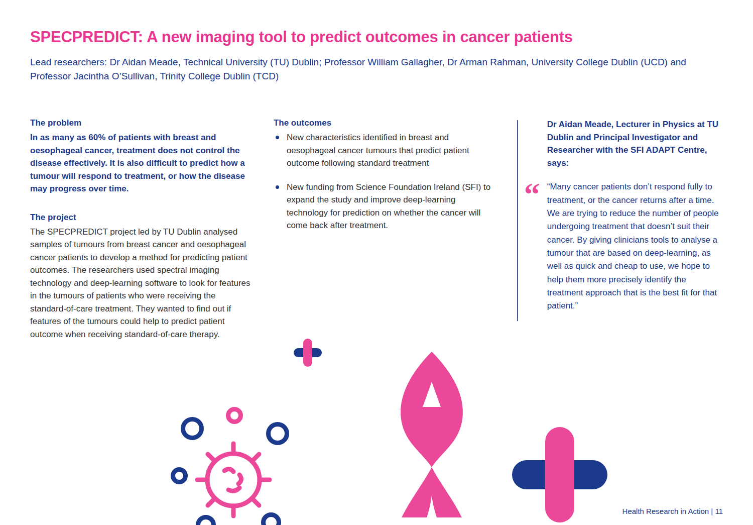SPECPREDICT: A new imaging tool to predict outcomes in cancer patients
Lead researchers: Dr Aidan Meade, Technical University (TU) Dublin; Professor William Gallagher, Dr Arman Rahman, University College Dublin (UCD) and Professor Jacintha O’Sullivan, Trinity College Dublin (TCD)
The problem
In as many as 60% of patients with breast and oesophageal cancer, treatment does not control the disease effectively. It is also difficult to predict how a tumour will respond to treatment, or how the disease may progress over time.
The project
The SPECPREDICT project led by TU Dublin analysed samples of tumours from breast cancer and oesophageal cancer patients to develop a method for predicting patient outcomes. The researchers used spectral imaging technology and deep-learning software to look for features in the tumours of patients who were receiving the standard-of-care treatment. They wanted to find out if features of the tumours could help to predict patient outcome when receiving standard-of-care therapy.
The outcomes
New characteristics identified in breast and oesophageal cancer tumours that predict patient outcome following standard treatment
New funding from Science Foundation Ireland (SFI) to expand the study and improve deep-learning technology for prediction on whether the cancer will come back after treatment.
“
Dr Aidan Meade, Lecturer in Physics at TU Dublin and Principal Investigator and Researcher with the SFI ADAPT Centre, says:
“Many cancer patients don’t respond fully to treatment, or the cancer returns after a time. We are trying to reduce the number of people undergoing treatment that doesn’t suit their cancer. By giving clinicians tools to analyse a tumour that are based on deep-learning, as well as quick and cheap to use, we hope to help them more precisely identify the treatment approach that is the best fit for that patient.”
Health Research in Action | 11